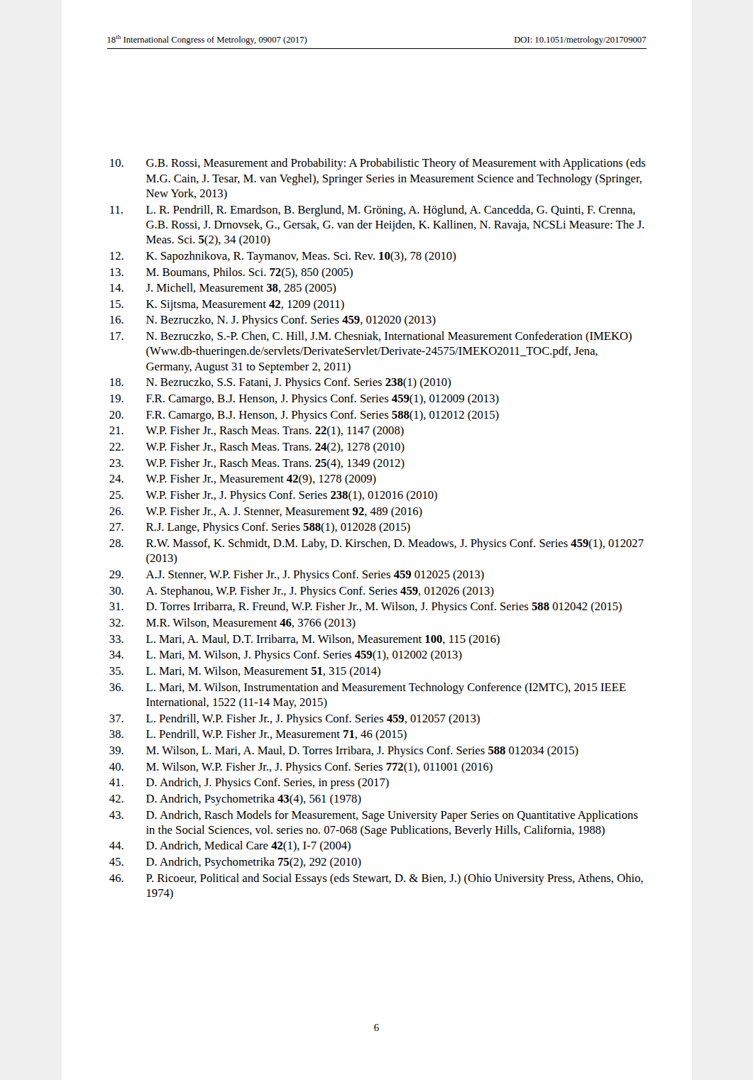18th International Congress of Metrology, 09007 (2017)
DOI: 10.1051/metrology/201709007
10. G.B. Rossi, Measurement and Probability: A Probabilistic Theory of Measurement with Applications (eds M.G. Cain, J. Tesar, M. van Veghel), Springer Series in Measurement Science and Technology (Springer, New York, 2013)
11. L. R. Pendrill, R. Emardson, B. Berglund, M. Gröning, A. Höglund, A. Cancedda, G. Quinti, F. Crenna, G.B. Rossi, J. Drnovsek, G., Gersak, G. van der Heijden, K. Kallinen, N. Ravaja, NCSLi Measure: The J. Meas. Sci. 5(2), 34 (2010)
12. K. Sapozhnikova, R. Taymanov, Meas. Sci. Rev. 10(3), 78 (2010)
13. M. Boumans, Philos. Sci. 72(5), 850 (2005)
14. J. Michell, Measurement 38, 285 (2005)
15. K. Sijtsma, Measurement 42, 1209 (2011)
16. N. Bezruczko, N. J. Physics Conf. Series 459, 012020 (2013)
17. N. Bezruczko, S.-P. Chen, C. Hill, J.M. Chesniak, International Measurement Confederation (IMEKO) (Www.db-thueringen.de/servlets/DerivateServlet/Derivate-24575/IMEKO2011_TOC.pdf, Jena, Germany, August 31 to September 2, 2011)
18. N. Bezruczko, S.S. Fatani, J. Physics Conf. Series 238(1) (2010)
19. F.R. Camargo, B.J. Henson, J. Physics Conf. Series 459(1), 012009 (2013)
20. F.R. Camargo, B.J. Henson, J. Physics Conf. Series 588(1), 012012 (2015)
21. W.P. Fisher Jr., Rasch Meas. Trans. 22(1), 1147 (2008)
22. W.P. Fisher Jr., Rasch Meas. Trans. 24(2), 1278 (2010)
23. W.P. Fisher Jr., Rasch Meas. Trans. 25(4), 1349 (2012)
24. W.P. Fisher Jr., Measurement 42(9), 1278 (2009)
25. W.P. Fisher Jr., J. Physics Conf. Series 238(1), 012016 (2010)
26. W.P. Fisher Jr., A. J. Stenner, Measurement 92, 489 (2016)
27. R.J. Lange, Physics Conf. Series 588(1), 012028 (2015)
28. R.W. Massof, K. Schmidt, D.M. Laby, D. Kirschen, D. Meadows, J. Physics Conf. Series 459(1), 012027 (2013)
29. A.J. Stenner, W.P. Fisher Jr., J. Physics Conf. Series 459 012025 (2013)
30. A. Stephanou, W.P. Fisher Jr., J. Physics Conf. Series 459, 012026 (2013)
31. D. Torres Irribarra, R. Freund, W.P. Fisher Jr., M. Wilson, J. Physics Conf. Series 588 012042 (2015)
32. M.R. Wilson, Measurement 46, 3766 (2013)
33. L. Mari, A. Maul, D.T. Irribarra, M. Wilson, Measurement 100, 115 (2016)
34. L. Mari, M. Wilson, J. Physics Conf. Series 459(1), 012002 (2013)
35. L. Mari, M. Wilson, Measurement 51, 315 (2014)
36. L. Mari, M. Wilson, Instrumentation and Measurement Technology Conference (I2MTC), 2015 IEEE International, 1522 (11-14 May, 2015)
37. L. Pendrill, W.P. Fisher Jr., J. Physics Conf. Series 459, 012057 (2013)
38. L. Pendrill, W.P. Fisher Jr., Measurement 71, 46 (2015)
39. M. Wilson, L. Mari, A. Maul, D. Torres Irribara, J. Physics Conf. Series 588 012034 (2015)
40. M. Wilson, W.P. Fisher Jr., J. Physics Conf. Series 772(1), 011001 (2016)
41. D. Andrich, J. Physics Conf. Series, in press (2017)
42. D. Andrich, Psychometrika 43(4), 561 (1978)
43. D. Andrich, Rasch Models for Measurement, Sage University Paper Series on Quantitative Applications in the Social Sciences, vol. series no. 07-068 (Sage Publications, Beverly Hills, California, 1988)
44. D. Andrich, Medical Care 42(1), I-7 (2004)
45. D. Andrich, Psychometrika 75(2), 292 (2010)
46. P. Ricoeur, Political and Social Essays (eds Stewart, D. & Bien, J.) (Ohio University Press, Athens, Ohio, 1974)
6